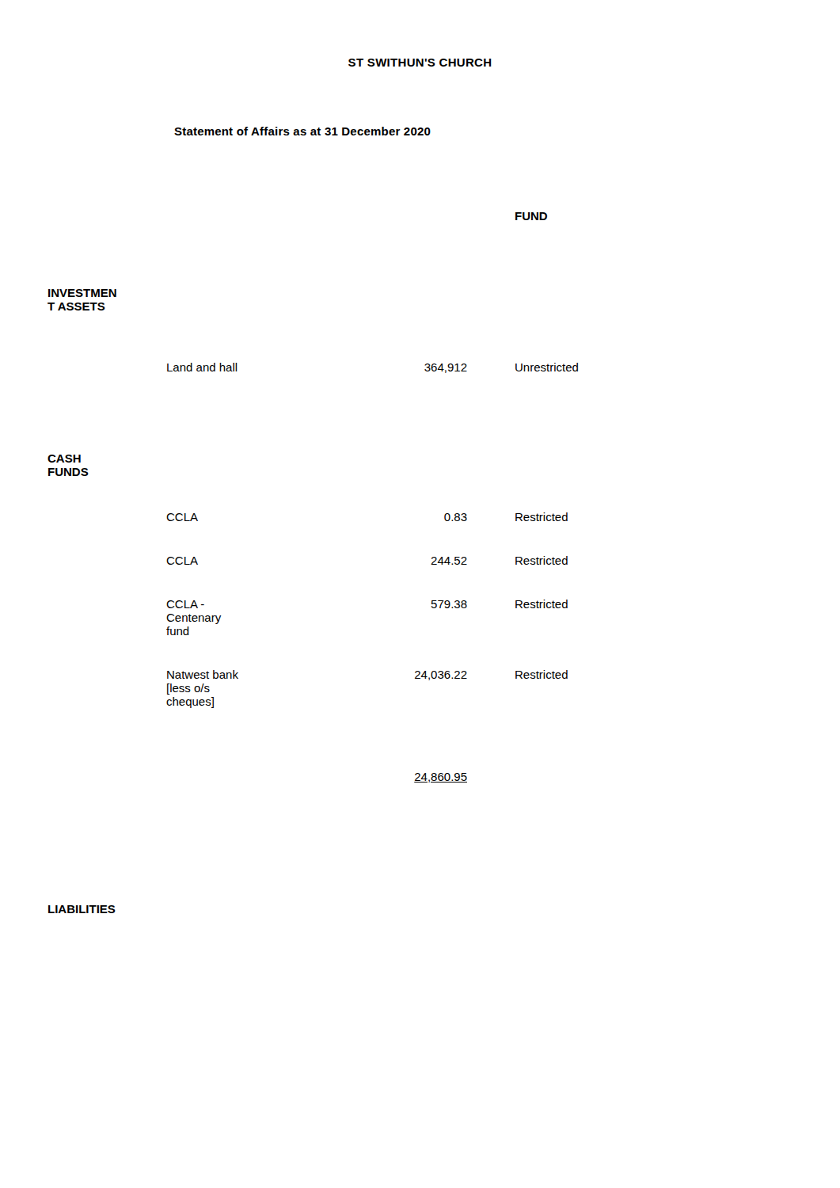ST SWITHUN'S CHURCH
Statement of Affairs as at 31 December 2020
| | | | FUND |
| INVESTMEN T ASSETS | | | |
| | Land and hall | 364,912 | Unrestricted |
| CASH FUNDS | | | |
| | CCLA | 0.83 | Restricted |
| | CCLA | 244.52 | Restricted |
| | CCLA - Centenary fund | 579.38 | Restricted |
| | Natwest bank [less o/s cheques] | 24,036.22 | Restricted |
| | | 24,860.95 | |
| LIABILITIES | | | |